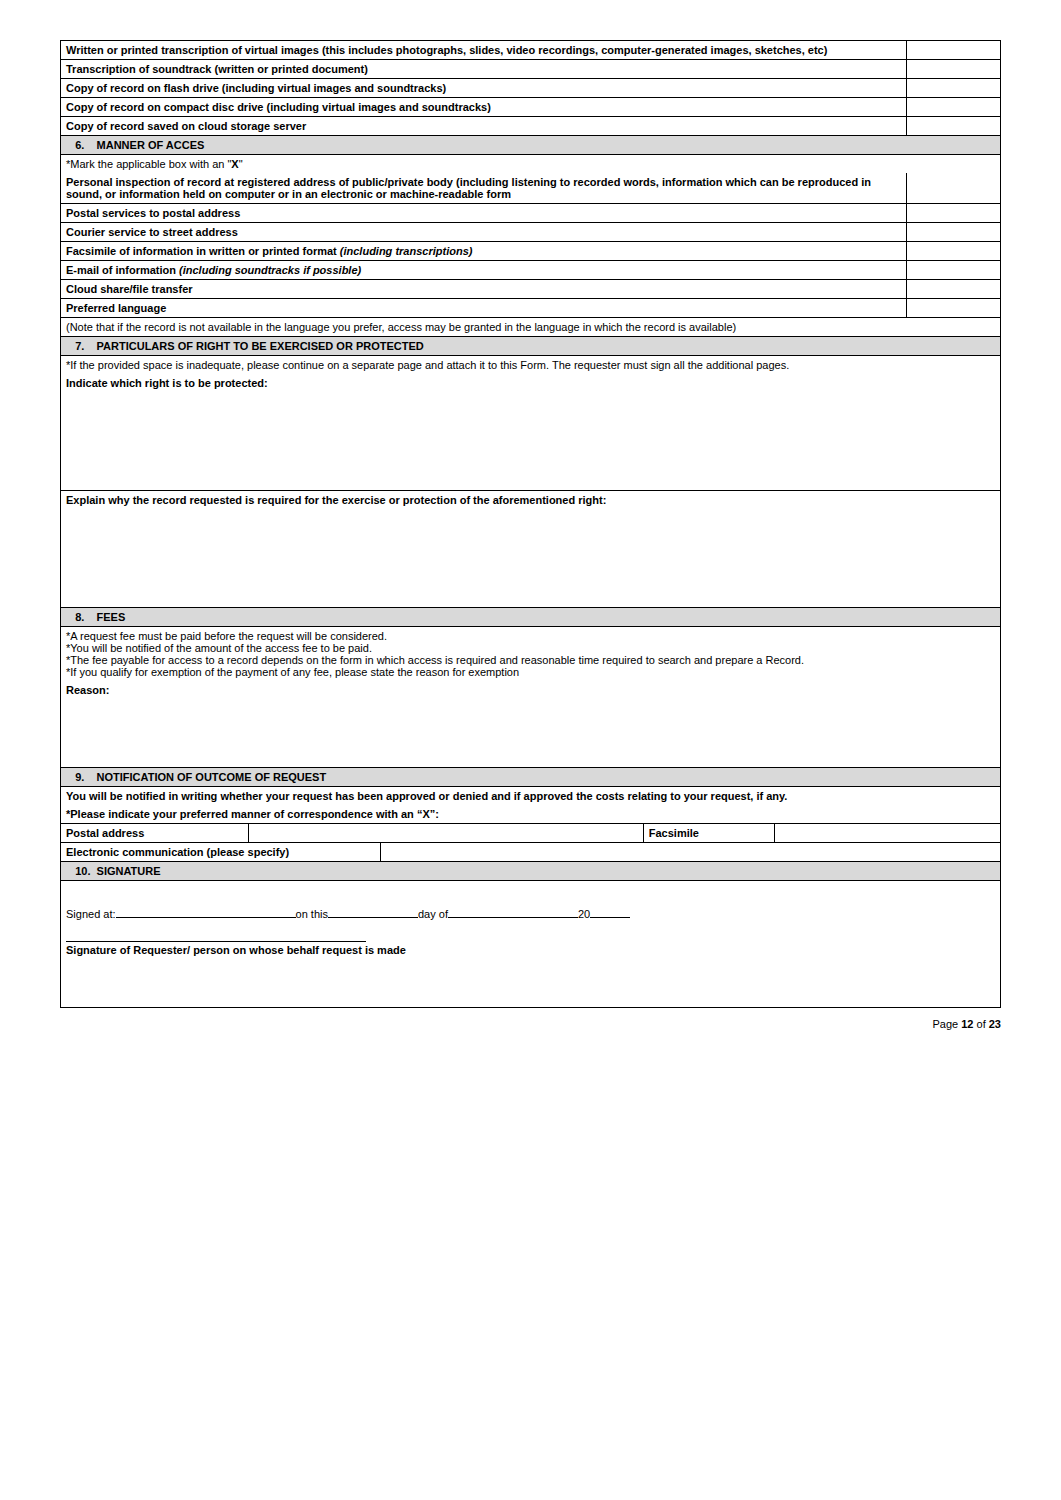| Written or printed transcription of virtual images (this includes photographs, slides, video recordings, computer-generated images, sketches, etc) | |
| Transcription of soundtrack (written or printed document) | |
| Copy of record on flash drive (including virtual images and soundtracks) | |
| Copy of record on compact disc drive (including virtual images and soundtracks) | |
| Copy of record saved on cloud storage server | |
| 6. MANNER OF ACCES |
| *Mark the applicable box with an " X " |
| Personal inspection of record at registered address of public/private body (including listening to recorded words, information which can be reproduced in sound, or information held on computer or in an electronic or machine-readable form | |
| Postal services to postal address | |
| Courier service to street address | |
| Facsimile of information in written or printed format (including transcriptions) | |
| E-mail of information (including soundtracks if possible) | |
| Cloud share/file transfer | |
| Preferred language | |
| (Note that if the record is not available in the language you prefer, access may be granted in the language in which the record is available) |
| 7. PARTICULARS OF RIGHT TO BE EXERCISED OR PROTECTED |
| *If the provided space is inadequate, please continue on a separate page and attach it to this Form. The requester must sign all the additional pages. |
| Indicate which right is to be protected: |
| Explain why the record requested is required for the exercise or protection of the aforementioned right: |
| 8. FEES |
| *A request fee must be paid before the request will be considered. *You will be notified of the amount of the access fee to be paid. *The fee payable for access to a record depends on the form in which access is required and reasonable time required to search and prepare a Record. *If you qualify for exemption of the payment of any fee, please state the reason for exemption |
| Reason: |
| 9. NOTIFICATION OF OUTCOME OF REQUEST |
| You will be notified in writing whether your request has been approved or denied and if approved the costs relating to your request, if any. |
| *Please indicate your preferred manner of correspondence with an “X”: |
| Postal address | | Facsimile | |
| Electronic communication (please specify) | |
| 10. SIGNATURE |
| Signed at: on this day of 20 Signature of Requester/ person on whose behalf request is made |
Page 12 of 23